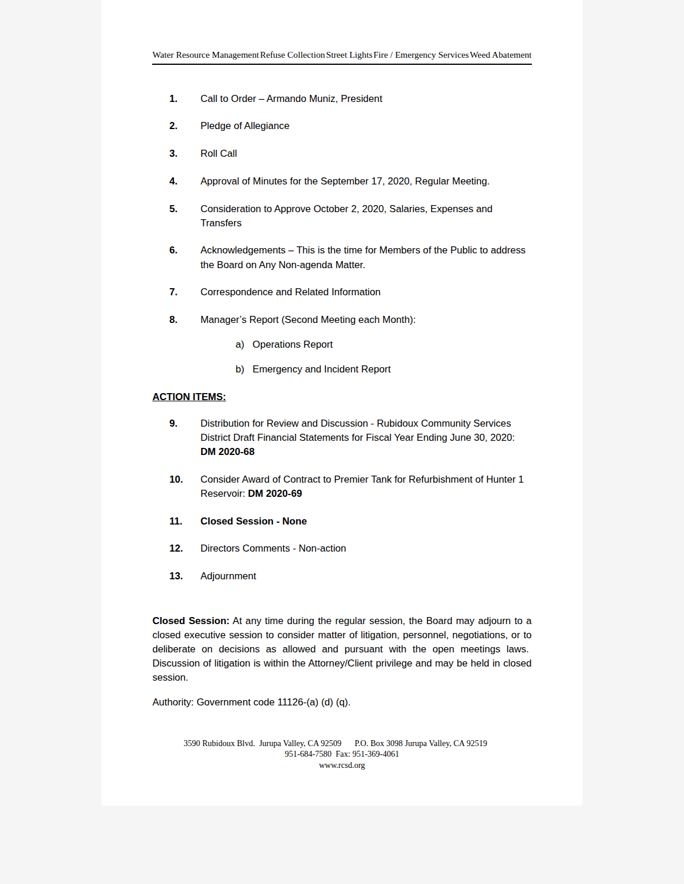Water Resource Management Refuse Collection Street Lights Fire / Emergency Services Weed Abatement
1. Call to Order – Armando Muniz, President
2. Pledge of Allegiance
3. Roll Call
4. Approval of Minutes for the September 17, 2020, Regular Meeting.
5. Consideration to Approve October 2, 2020, Salaries, Expenses and Transfers
6. Acknowledgements – This is the time for Members of the Public to address the Board on Any Non-agenda Matter.
7. Correspondence and Related Information
8. Manager’s Report (Second Meeting each Month):
a) Operations Report
b) Emergency and Incident Report
ACTION ITEMS:
9. Distribution for Review and Discussion - Rubidoux Community Services District Draft Financial Statements for Fiscal Year Ending June 30, 2020: DM 2020-68
10. Consider Award of Contract to Premier Tank for Refurbishment of Hunter 1 Reservoir: DM 2020-69
11. Closed Session - None
12. Directors Comments - Non-action
13. Adjournment
Closed Session: At any time during the regular session, the Board may adjourn to a closed executive session to consider matter of litigation, personnel, negotiations, or to deliberate on decisions as allowed and pursuant with the open meetings laws. Discussion of litigation is within the Attorney/Client privilege and may be held in closed session.
Authority: Government code 11126-(a) (d) (q).
3590 Rubidoux Blvd. Jurupa Valley, CA 92509 P.O. Box 3098 Jurupa Valley, CA 92519 951-684-7580 Fax: 951-369-4061
www.rcsd.org